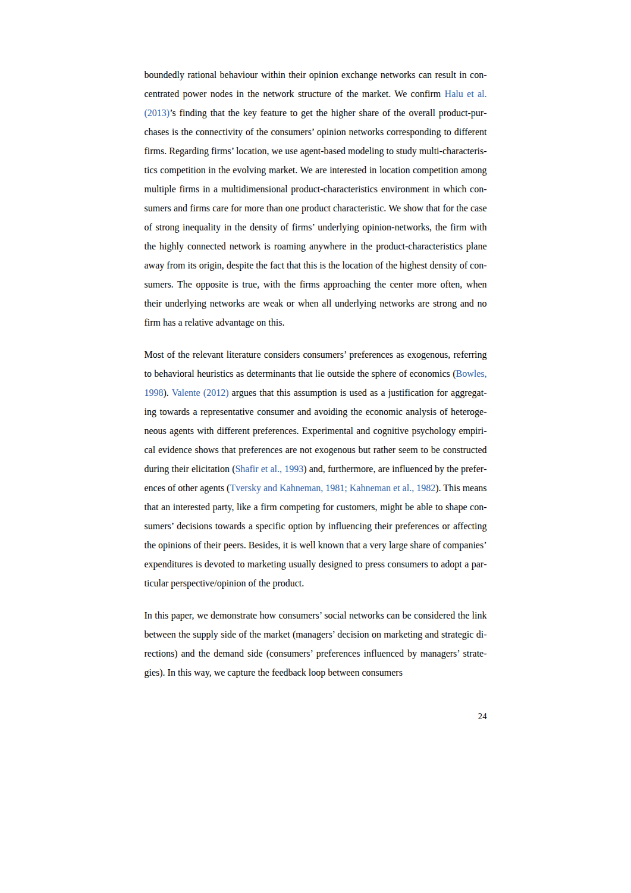boundedly rational behaviour within their opinion exchange networks can result in concentrated power nodes in the network structure of the market. We confirm Halu et al. (2013)’s finding that the key feature to get the higher share of the overall product-purchases is the connectivity of the consumers’ opinion networks corresponding to different firms. Regarding firms’ location, we use agent-based modeling to study multi-characteristics competition in the evolving market. We are interested in location competition among multiple firms in a multidimensional product-characteristics environment in which consumers and firms care for more than one product characteristic. We show that for the case of strong inequality in the density of firms’ underlying opinion-networks, the firm with the highly connected network is roaming anywhere in the product-characteristics plane away from its origin, despite the fact that this is the location of the highest density of consumers. The opposite is true, with the firms approaching the center more often, when their underlying networks are weak or when all underlying networks are strong and no firm has a relative advantage on this.
Most of the relevant literature considers consumers’ preferences as exogenous, referring to behavioral heuristics as determinants that lie outside the sphere of economics (Bowles, 1998). Valente (2012) argues that this assumption is used as a justification for aggregating towards a representative consumer and avoiding the economic analysis of heterogeneous agents with different preferences. Experimental and cognitive psychology empirical evidence shows that preferences are not exogenous but rather seem to be constructed during their elicitation (Shafir et al., 1993) and, furthermore, are influenced by the preferences of other agents (Tversky and Kahneman, 1981; Kahneman et al., 1982). This means that an interested party, like a firm competing for customers, might be able to shape consumers’ decisions towards a specific option by influencing their preferences or affecting the opinions of their peers. Besides, it is well known that a very large share of companies’ expenditures is devoted to marketing usually designed to press consumers to adopt a particular perspective/opinion of the product.
In this paper, we demonstrate how consumers’ social networks can be considered the link between the supply side of the market (managers’ decision on marketing and strategic directions) and the demand side (consumers’ preferences influenced by managers’ strategies). In this way, we capture the feedback loop between consumers
24